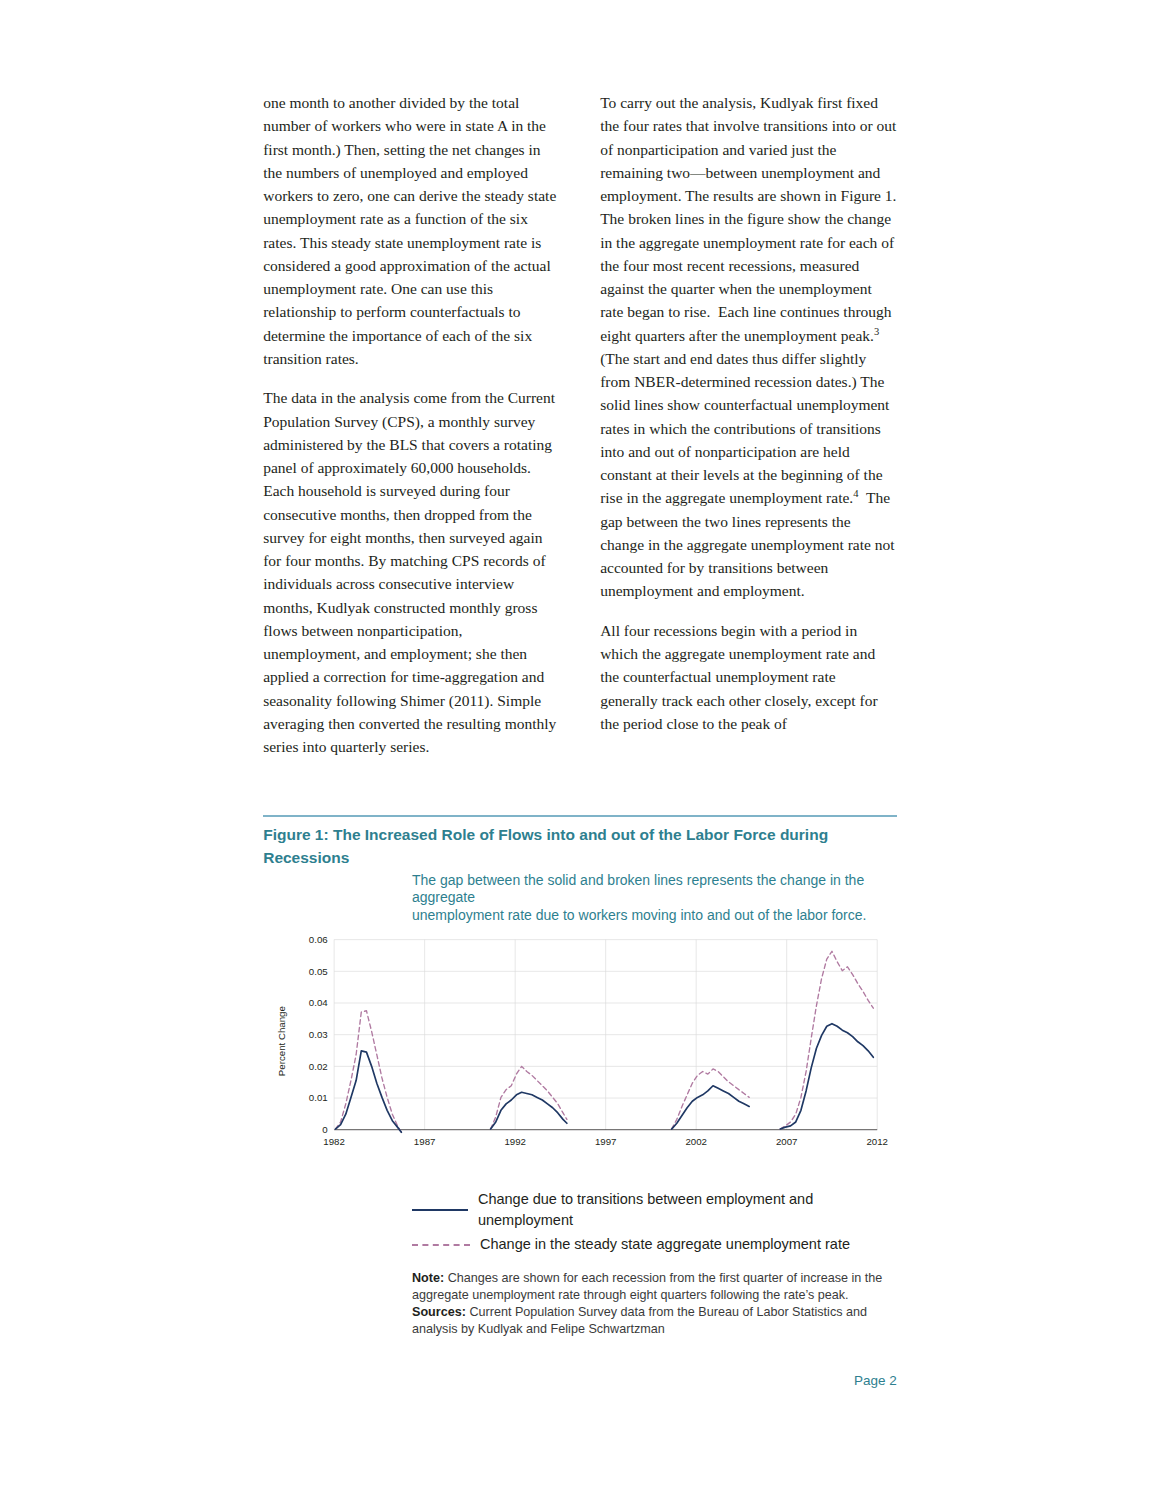one month to another divided by the total number of workers who were in state A in the first month.) Then, setting the net changes in the numbers of unemployed and employed workers to zero, one can derive the steady state unemployment rate as a function of the six rates. This steady state unemployment rate is considered a good approximation of the actual unemployment rate. One can use this relationship to perform counterfactuals to determine the importance of each of the six transition rates.
The data in the analysis come from the Current Population Survey (CPS), a monthly survey administered by the BLS that covers a rotating panel of approximately 60,000 households. Each household is surveyed during four consecutive months, then dropped from the survey for eight months, then surveyed again for four months. By matching CPS records of individuals across consecutive interview months, Kudlyak constructed monthly gross flows between nonparticipation, unemployment, and employment; she then applied a correction for time-aggregation and seasonality following Shimer (2011). Simple averaging then converted the resulting monthly series into quarterly series.
To carry out the analysis, Kudlyak first fixed the four rates that involve transitions into or out of nonparticipation and varied just the remaining two—between unemployment and employment. The results are shown in Figure 1. The broken lines in the figure show the change in the aggregate unemployment rate for each of the four most recent recessions, measured against the quarter when the unemployment rate began to rise. Each line continues through eight quarters after the unemployment peak.3 (The start and end dates thus differ slightly from NBER-determined recession dates.) The solid lines show counterfactual unemployment rates in which the contributions of transitions into and out of nonparticipation are held constant at their levels at the beginning of the rise in the aggregate unemployment rate.4 The gap between the two lines represents the change in the aggregate unemployment rate not accounted for by transitions between unemployment and employment.
All four recessions begin with a period in which the aggregate unemployment rate and the counterfactual unemployment rate generally track each other closely, except for the period close to the peak of
Figure 1: The Increased Role of Flows into and out of the Labor Force during Recessions
The gap between the solid and broken lines represents the change in the aggregate
unemployment rate due to workers moving into and out of the labor force.
Percent Change 0.06 0.05 0.04 0.03 0.02 0.01 0 1982 1987 1992 1997 2002 2007 2012
Change due to transitions between employment and unemployment
Change in the steady state aggregate unemployment rate
Note: Changes are shown for each recession from the first quarter of increase in the aggregate unemployment rate through eight quarters following the rate’s peak.
Sources: Current Population Survey data from the Bureau of Labor Statistics and analysis by Kudlyak and Felipe Schwartzman
Page 2